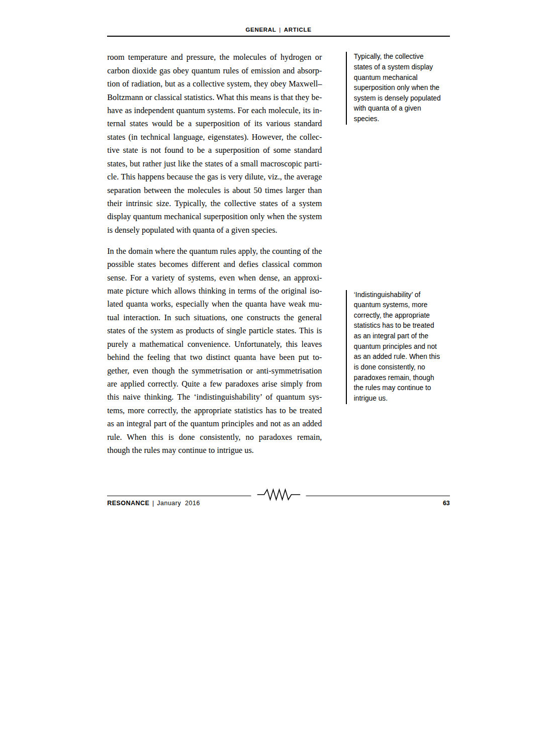GENERAL|ARTICLE
room temperature and pressure, the molecules of hydrogen or carbon dioxide gas obey quantum rules of emission and absorption of radiation, but as a collective system, they obey Maxwell–Boltzmann or classical statistics. What this means is that they behave as independent quantum systems. For each molecule, its internal states would be a superposition of its various standard states (in technical language, eigenstates). However, the collective state is not found to be a superposition of some standard states, but rather just like the states of a small macroscopic particle. This happens because the gas is very dilute, viz., the average separation between the molecules is about 50 times larger than their intrinsic size. Typically, the collective states of a system display quantum mechanical superposition only when the system is densely populated with quanta of a given species.
In the domain where the quantum rules apply, the counting of the possible states becomes different and defies classical common sense. For a variety of systems, even when dense, an approximate picture which allows thinking in terms of the original isolated quanta works, especially when the quanta have weak mutual interaction. In such situations, one constructs the general states of the system as products of single particle states. This is purely a mathematical convenience. Unfortunately, this leaves behind the feeling that two distinct quanta have been put together, even though the symmetrisation or anti-symmetrisation are applied correctly. Quite a few paradoxes arise simply from this naive thinking. The ‘indistinguishability’ of quantum systems, more correctly, the appropriate statistics has to be treated as an integral part of the quantum principles and not as an added rule. When this is done consistently, no paradoxes remain, though the rules may continue to intrigue us.
Typically, the collective states of a system display quantum mechanical superposition only when the system is densely populated with quanta of a given species.
‘Indistinguishability’ of quantum systems, more correctly, the appropriate statistics has to be treated as an integral part of the quantum principles and not as an added rule. When this is done consistently, no paradoxes remain, though the rules may continue to intrigue us.
RESONANCE|January 2016
63